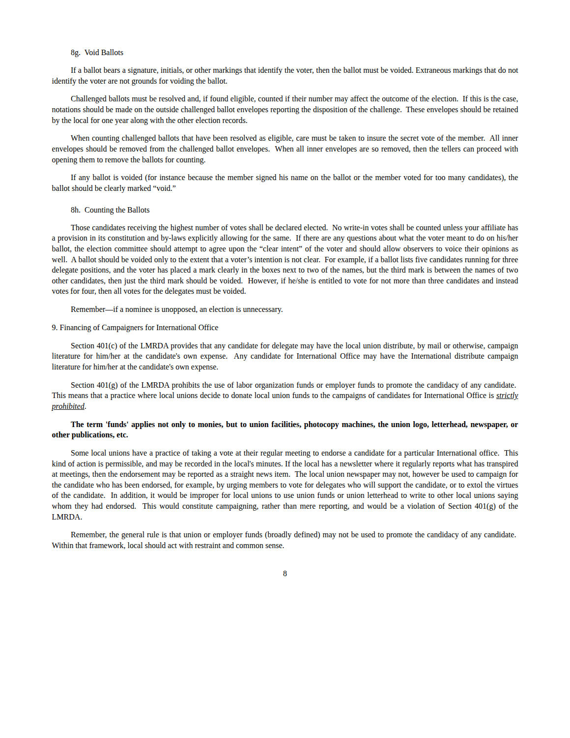8g. Void Ballots
If a ballot bears a signature, initials, or other markings that identify the voter, then the ballot must be voided. Extraneous markings that do not identify the voter are not grounds for voiding the ballot.
Challenged ballots must be resolved and, if found eligible, counted if their number may affect the outcome of the election. If this is the case, notations should be made on the outside challenged ballot envelopes reporting the disposition of the challenge. These envelopes should be retained by the local for one year along with the other election records.
When counting challenged ballots that have been resolved as eligible, care must be taken to insure the secret vote of the member. All inner envelopes should be removed from the challenged ballot envelopes. When all inner envelopes are so removed, then the tellers can proceed with opening them to remove the ballots for counting.
If any ballot is voided (for instance because the member signed his name on the ballot or the member voted for too many candidates), the ballot should be clearly marked “void.”
8h. Counting the Ballots
Those candidates receiving the highest number of votes shall be declared elected. No write-in votes shall be counted unless your affiliate has a provision in its constitution and by-laws explicitly allowing for the same. If there are any questions about what the voter meant to do on his/her ballot, the election committee should attempt to agree upon the “clear intent” of the voter and should allow observers to voice their opinions as well. A ballot should be voided only to the extent that a voter’s intention is not clear. For example, if a ballot lists five candidates running for three delegate positions, and the voter has placed a mark clearly in the boxes next to two of the names, but the third mark is between the names of two other candidates, then just the third mark should be voided. However, if he/she is entitled to vote for not more than three candidates and instead votes for four, then all votes for the delegates must be voided.
Remember—if a nominee is unopposed, an election is unnecessary.
9. Financing of Campaigners for International Office
Section 401(c) of the LMRDA provides that any candidate for delegate may have the local union distribute, by mail or otherwise, campaign literature for him/her at the candidate's own expense. Any candidate for International Office may have the International distribute campaign literature for him/her at the candidate's own expense.
Section 401(g) of the LMRDA prohibits the use of labor organization funds or employer funds to promote the candidacy of any candidate. This means that a practice where local unions decide to donate local union funds to the campaigns of candidates for International Office is strictly prohibited.
The term 'funds' applies not only to monies, but to union facilities, photocopy machines, the union logo, letterhead, newspaper, or other publications, etc.
Some local unions have a practice of taking a vote at their regular meeting to endorse a candidate for a particular International office. This kind of action is permissible, and may be recorded in the local's minutes. If the local has a newsletter where it regularly reports what has transpired at meetings, then the endorsement may be reported as a straight news item. The local union newspaper may not, however be used to campaign for the candidate who has been endorsed, for example, by urging members to vote for delegates who will support the candidate, or to extol the virtues of the candidate. In addition, it would be improper for local unions to use union funds or union letterhead to write to other local unions saying whom they had endorsed. This would constitute campaigning, rather than mere reporting, and would be a violation of Section 401(g) of the LMRDA.
Remember, the general rule is that union or employer funds (broadly defined) may not be used to promote the candidacy of any candidate. Within that framework, local should act with restraint and common sense.
8